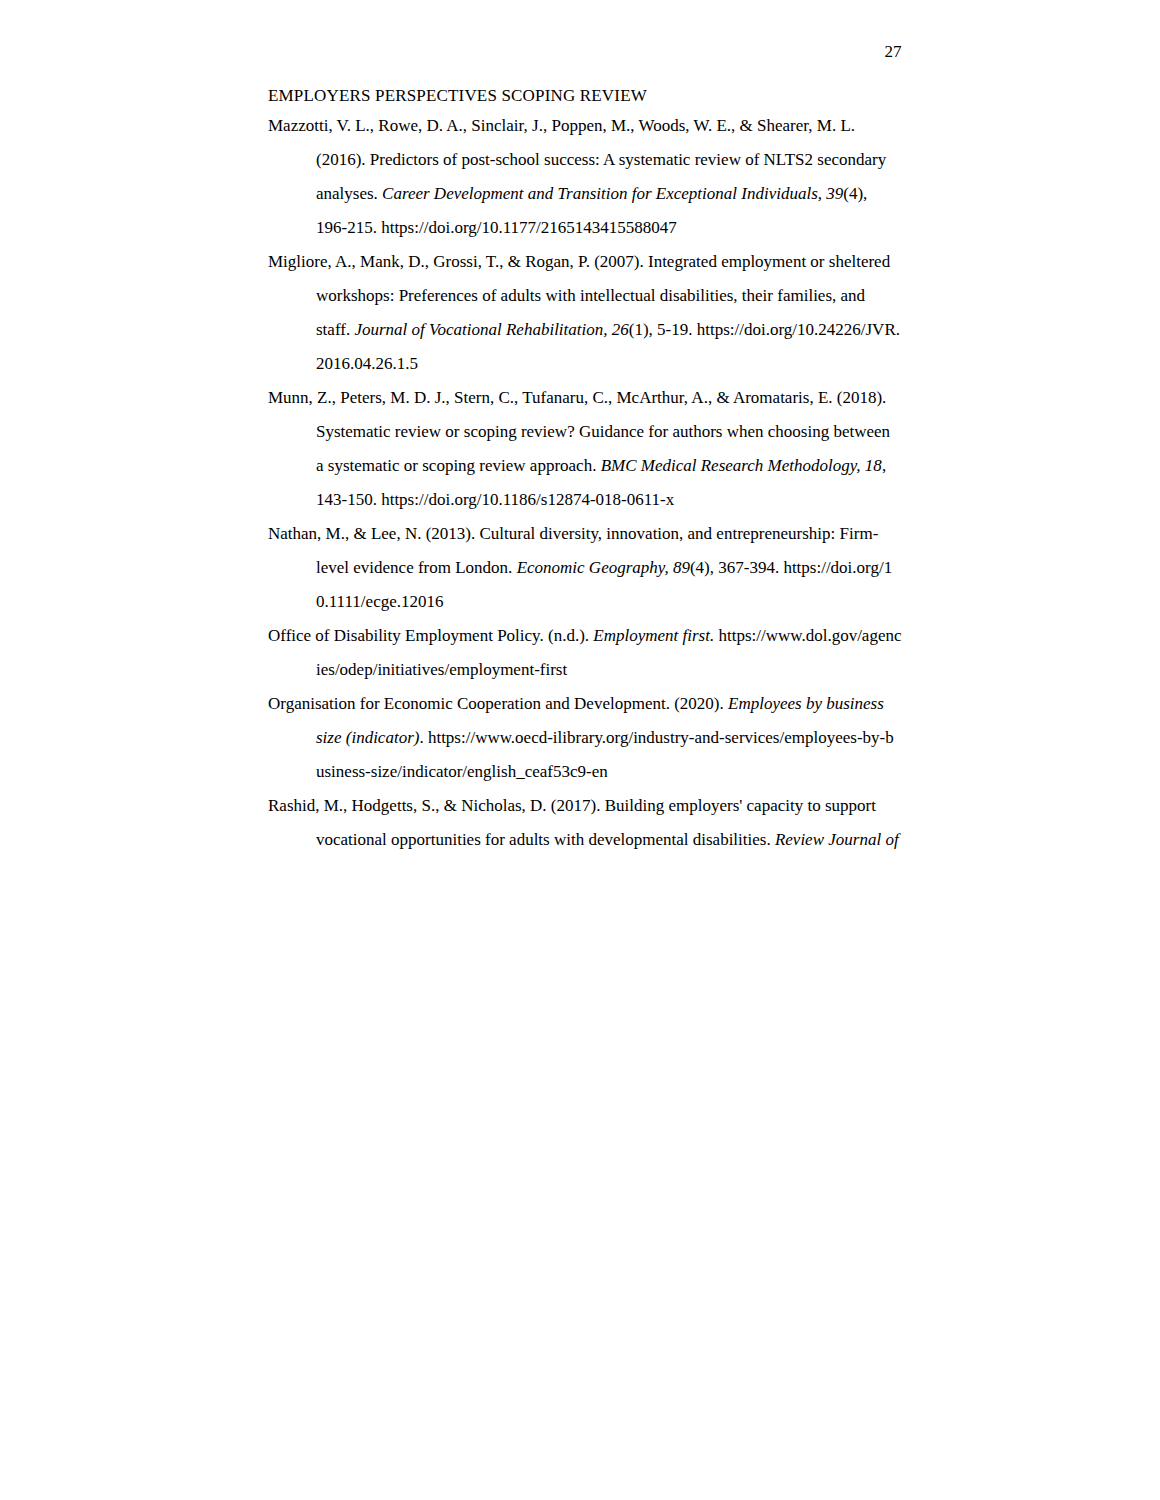27
EMPLOYERS PERSPECTIVES SCOPING REVIEW
Mazzotti, V. L., Rowe, D. A., Sinclair, J., Poppen, M., Woods, W. E., & Shearer, M. L. (2016). Predictors of post-school success: A systematic review of NLTS2 secondary analyses. Career Development and Transition for Exceptional Individuals, 39(4), 196-215. https://doi.org/10.1177/2165143415588047
Migliore, A., Mank, D., Grossi, T., & Rogan, P. (2007). Integrated employment or sheltered workshops: Preferences of adults with intellectual disabilities, their families, and staff. Journal of Vocational Rehabilitation, 26(1), 5-19. https://doi.org/10.24226/JVR.2016.04.26.1.5
Munn, Z., Peters, M. D. J., Stern, C., Tufanaru, C., McArthur, A., & Aromataris, E. (2018). Systematic review or scoping review? Guidance for authors when choosing between a systematic or scoping review approach. BMC Medical Research Methodology, 18, 143-150. https://doi.org/10.1186/s12874-018-0611-x
Nathan, M., & Lee, N. (2013). Cultural diversity, innovation, and entrepreneurship: Firm-level evidence from London. Economic Geography, 89(4), 367-394. https://doi.org/10.1111/ecge.12016
Office of Disability Employment Policy. (n.d.). Employment first. https://www.dol.gov/agencies/odep/initiatives/employment-first
Organisation for Economic Cooperation and Development. (2020). Employees by business size (indicator). https://www.oecd-ilibrary.org/industry-and-services/employees-by-business-size/indicator/english_ceaf53c9-en
Rashid, M., Hodgetts, S., & Nicholas, D. (2017). Building employers' capacity to support vocational opportunities for adults with developmental disabilities. Review Journal of